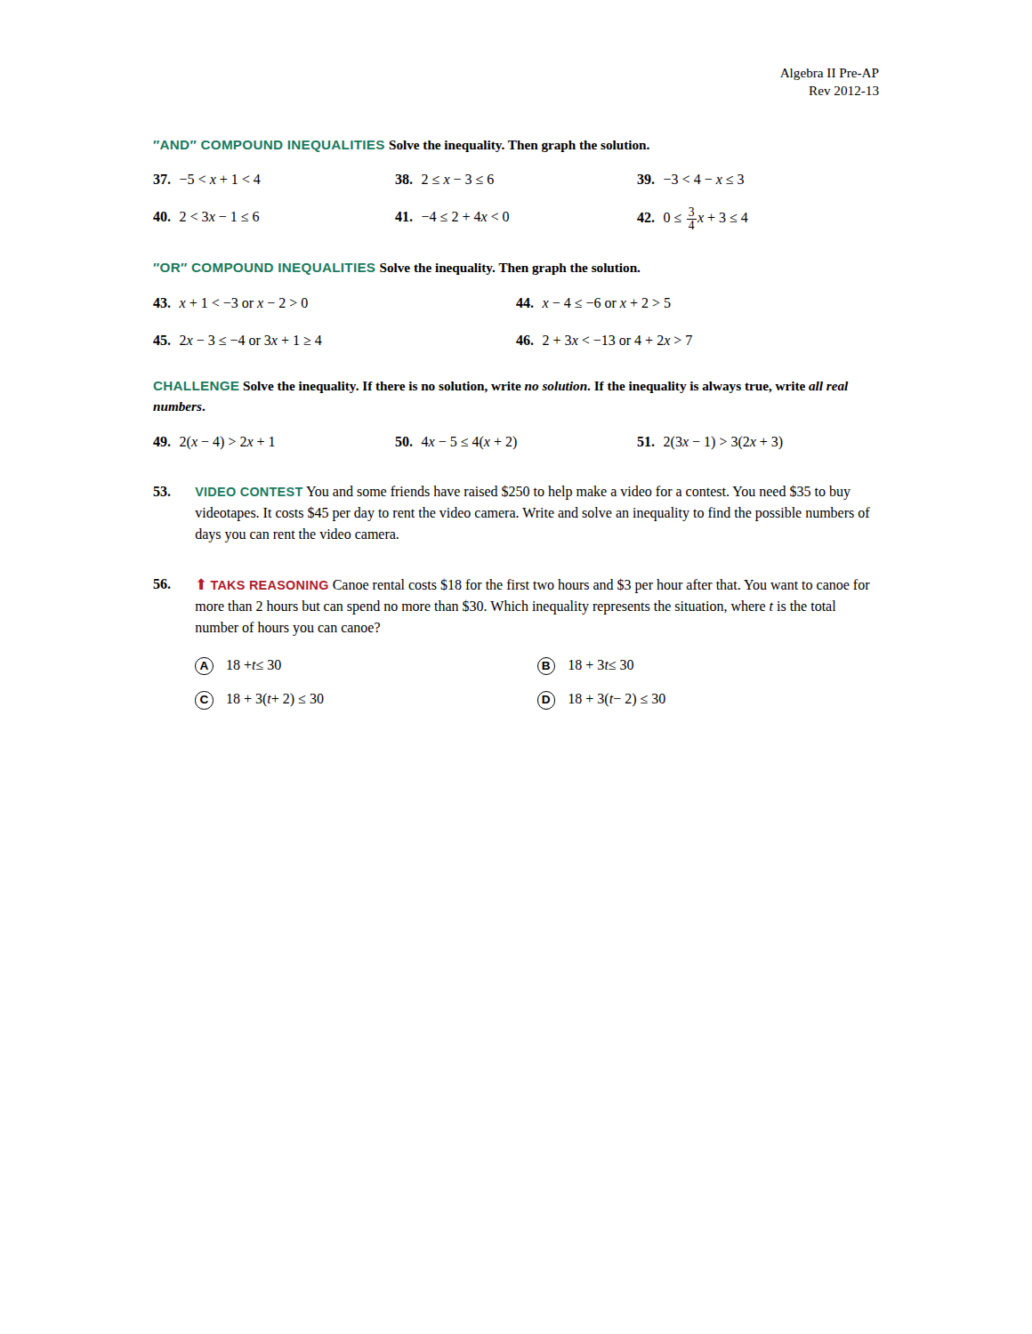Algebra II Pre-AP
Rev 2012-13
″AND″ COMPOUND INEQUALITIES Solve the inequality. Then graph the solution.
37. −5 < x + 1 < 4
38. 2 ≤ x − 3 ≤ 6
39. −3 < 4 − x ≤ 3
40. 2 < 3x − 1 ≤ 6
41. −4 ≤ 2 + 4x < 0
42. 0 ≤ 34 x + 3 ≤ 4
″OR″ COMPOUND INEQUALITIES Solve the inequality. Then graph the solution.
43. x + 1 < −3 or x − 2 > 0
44. x − 4 ≤ −6 or x + 2 > 5
45. 2x − 3 ≤ −4 or 3x + 1 ≥ 4
46. 2 + 3x < −13 or 4 + 2x > 7
CHALLENGE Solve the inequality. If there is no solution, write no solution. If the inequality is always true, write all real numbers.
49. 2(x − 4) > 2x + 1
50. 4x − 5 ≤ 4(x + 2)
51. 2(3x − 1) > 3(2x + 3)
53.
VIDEO CONTEST You and some friends have raised $250 to help make a video for a contest. You need $35 to buy videotapes. It costs $45 per day to rent the video camera. Write and solve an inequality to find the possible numbers of days you can rent the video camera.
56.
⬆TAKS REASONING Canoe rental costs $18 for the first two hours and $3 per hour after that. You want to canoe for more than 2 hours but can spend no more than $30. Which inequality represents the situation, where t is the total number of hours you can canoe?
A 18 + t ≤ 30
B 18 + 3t ≤ 30
C 18 + 3(t + 2) ≤ 30
D 18 + 3(t − 2) ≤ 30